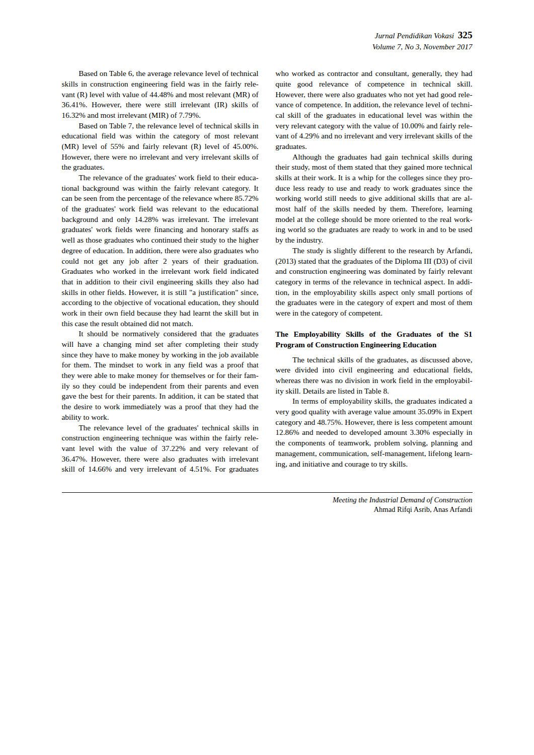Jurnal Pendidikan Vokasi 325
Volume 7, No 3, November 2017
Based on Table 6, the average relevance level of technical skills in construction engineering field was in the fairly relevant (R) level with value of 44.48% and most relevant (MR) of 36.41%. However, there were still irrelevant (IR) skills of 16.32% and most irrelevant (MIR) of 7.79%.
Based on Table 7, the relevance level of technical skills in educational field was within the category of most relevant (MR) level of 55% and fairly relevant (R) level of 45.00%. However, there were no irrelevant and very irrelevant skills of the graduates.
The relevance of the graduates' work field to their educational background was within the fairly relevant category. It can be seen from the percentage of the relevance where 85.72% of the graduates' work field was relevant to the educational background and only 14.28% was irrelevant. The irrelevant graduates' work fields were financing and honorary staffs as well as those graduates who continued their study to the higher degree of education. In addition, there were also graduates who could not get any job after 2 years of their graduation. Graduates who worked in the irrelevant work field indicated that in addition to their civil engineering skills they also had skills in other fields. However, it is still "a justification" since, according to the objective of vocational education, they should work in their own field because they had learnt the skill but in this case the result obtained did not match.
It should be normatively considered that the graduates will have a changing mind set after completing their study since they have to make money by working in the job available for them. The mindset to work in any field was a proof that they were able to make money for themselves or for their family so they could be independent from their parents and even gave the best for their parents. In addition, it can be stated that the desire to work immediately was a proof that they had the ability to work.
The relevance level of the graduates' technical skills in construction engineering technique was within the fairly relevant level with the value of 37.22% and very relevant of 36.47%. However, there were also graduates with irrelevant skill of 14.66% and very irrelevant of 4.51%. For graduates who worked as contractor and consultant, generally, they had quite good relevance of competence in technical skill. However, there were also graduates who not yet had good relevance of competence. In addition, the relevance level of technical skill of the graduates in educational level was within the very relevant category with the value of 10.00% and fairly relevant of 4.29% and no irrelevant and very irrelevant skills of the graduates.
Although the graduates had gain technical skills during their study, most of them stated that they gained more technical skills at their work. It is a whip for the colleges since they produce less ready to use and ready to work graduates since the working world still needs to give additional skills that are almost half of the skills needed by them. Therefore, learning model at the college should be more oriented to the real working world so the graduates are ready to work in and to be used by the industry.
The study is slightly different to the research by Arfandi, (2013) stated that the graduates of the Diploma III (D3) of civil and construction engineering was dominated by fairly relevant category in terms of the relevance in technical aspect. In addition, in the employability skills aspect only small portions of the graduates were in the category of expert and most of them were in the category of competent.
The Employability Skills of the Graduates of the S1 Program of Construction Engineering Education
The technical skills of the graduates, as discussed above, were divided into civil engineering and educational fields, whereas there was no division in work field in the employability skill. Details are listed in Table 8.
In terms of employability skills, the graduates indicated a very good quality with average value amount 35.09% in Expert category and 48.75%. However, there is less competent amount 12.86% and needed to developed amount 3.30% especially in the components of teamwork, problem solving, planning and management, communication, self-management, lifelong learning, and initiative and courage to try skills.
Meeting the Industrial Demand of Construction
Ahmad Rifqi Asrib, Anas Arfandi